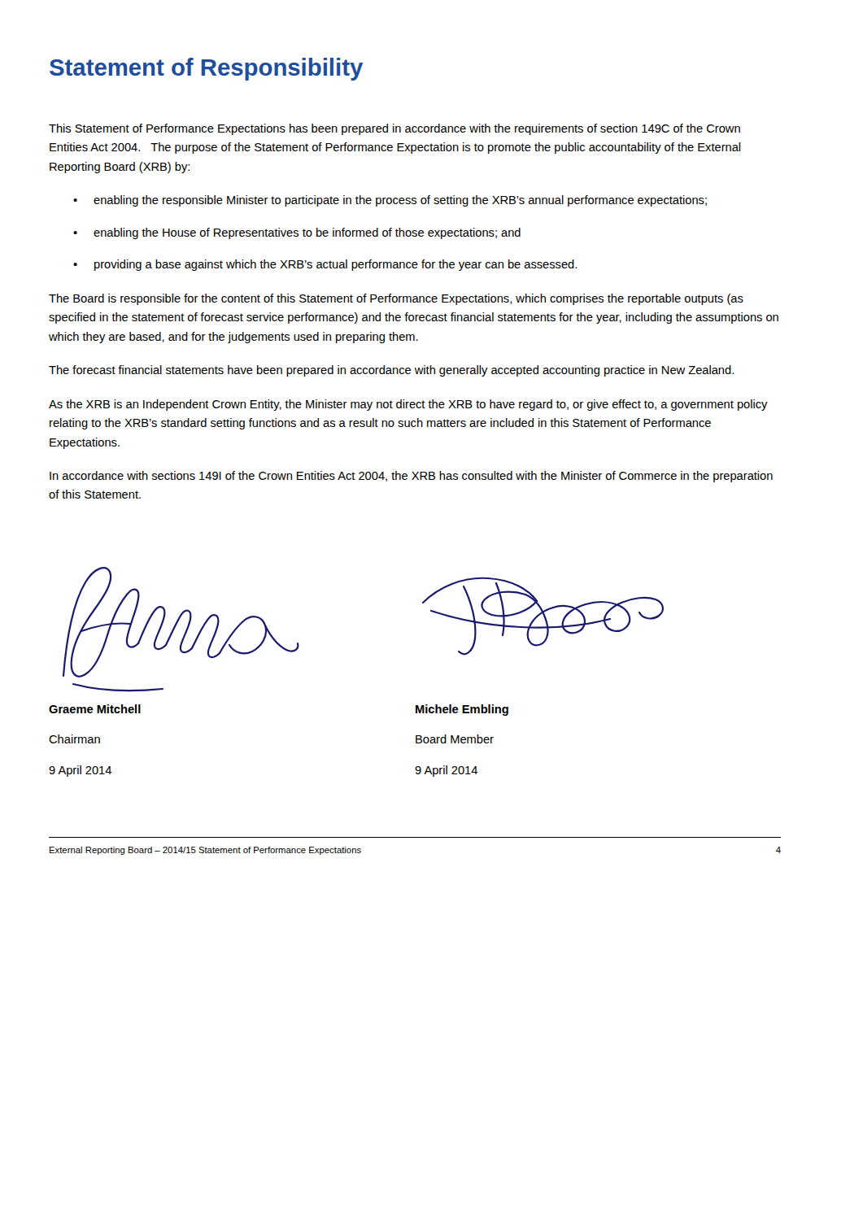Statement of Responsibility
This Statement of Performance Expectations has been prepared in accordance with the requirements of section 149C of the Crown Entities Act 2004. The purpose of the Statement of Performance Expectation is to promote the public accountability of the External Reporting Board (XRB) by:
enabling the responsible Minister to participate in the process of setting the XRB’s annual performance expectations;
enabling the House of Representatives to be informed of those expectations; and
providing a base against which the XRB’s actual performance for the year can be assessed.
The Board is responsible for the content of this Statement of Performance Expectations, which comprises the reportable outputs (as specified in the statement of forecast service performance) and the forecast financial statements for the year, including the assumptions on which they are based, and for the judgements used in preparing them.
The forecast financial statements have been prepared in accordance with generally accepted accounting practice in New Zealand.
As the XRB is an Independent Crown Entity, the Minister may not direct the XRB to have regard to, or give effect to, a government policy relating to the XRB’s standard setting functions and as a result no such matters are included in this Statement of Performance Expectations.
In accordance with sections 149I of the Crown Entities Act 2004, the XRB has consulted with the Minister of Commerce in the preparation of this Statement.
| Graeme Mitchell Chairman 9 April 2014 | Michele Embling Board Member 9 April 2014 |
External Reporting Board – 2014/15 Statement of Performance Expectations 4